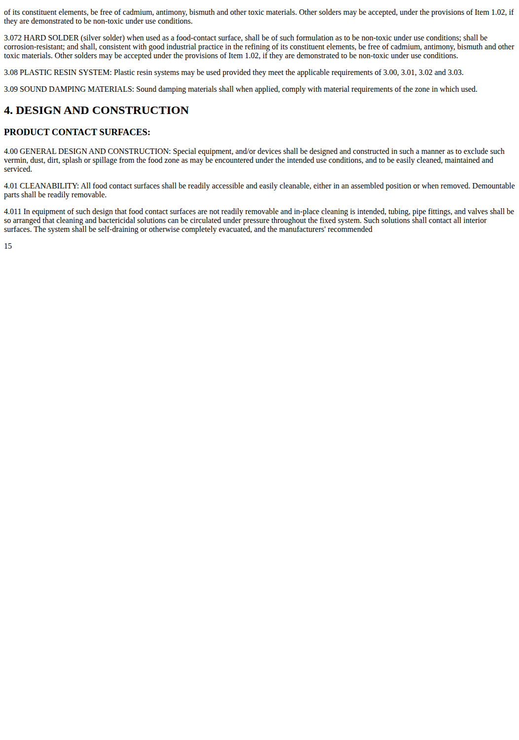of its constituent elements, be free of cadmium, antimony, bismuth and other toxic materials. Other solders may be accepted, under the provisions of Item 1.02, if they are demonstrated to be non-toxic under use conditions.
3.072 HARD SOLDER (silver solder) when used as a food-contact surface, shall be of such formulation as to be non-toxic under use conditions; shall be corrosion-resistant; and shall, consistent with good industrial practice in the refining of its constituent elements, be free of cadmium, antimony, bismuth and other toxic materials. Other solders may be accepted under the provisions of Item 1.02, if they are demonstrated to be non-toxic under use conditions.
3.08 PLASTIC RESIN SYSTEM: Plastic resin systems may be used provided they meet the applicable requirements of 3.00, 3.01, 3.02 and 3.03.
3.09 SOUND DAMPING MATERIALS: Sound damping materials shall when applied, comply with material requirements of the zone in which used.
4. DESIGN AND CONSTRUCTION
PRODUCT CONTACT SURFACES:
4.00 GENERAL DESIGN AND CONSTRUCTION: Special equipment, and/or devices shall be designed and constructed in such a manner as to exclude such vermin, dust, dirt, splash or spillage from the food zone as may be encountered under the intended use conditions, and to be easily cleaned, maintained and serviced.
4.01 CLEANABILITY: All food contact surfaces shall be readily accessible and easily cleanable, either in an assembled position or when removed. Demountable parts shall be readily removable.
4.011 In equipment of such design that food contact surfaces are not readily removable and in-place cleaning is intended, tubing, pipe fittings, and valves shall be so arranged that cleaning and bactericidal solutions can be circulated under pressure throughout the fixed system. Such solutions shall contact all interior surfaces. The system shall be self-draining or otherwise completely evacuated, and the manufacturers' recommended
15